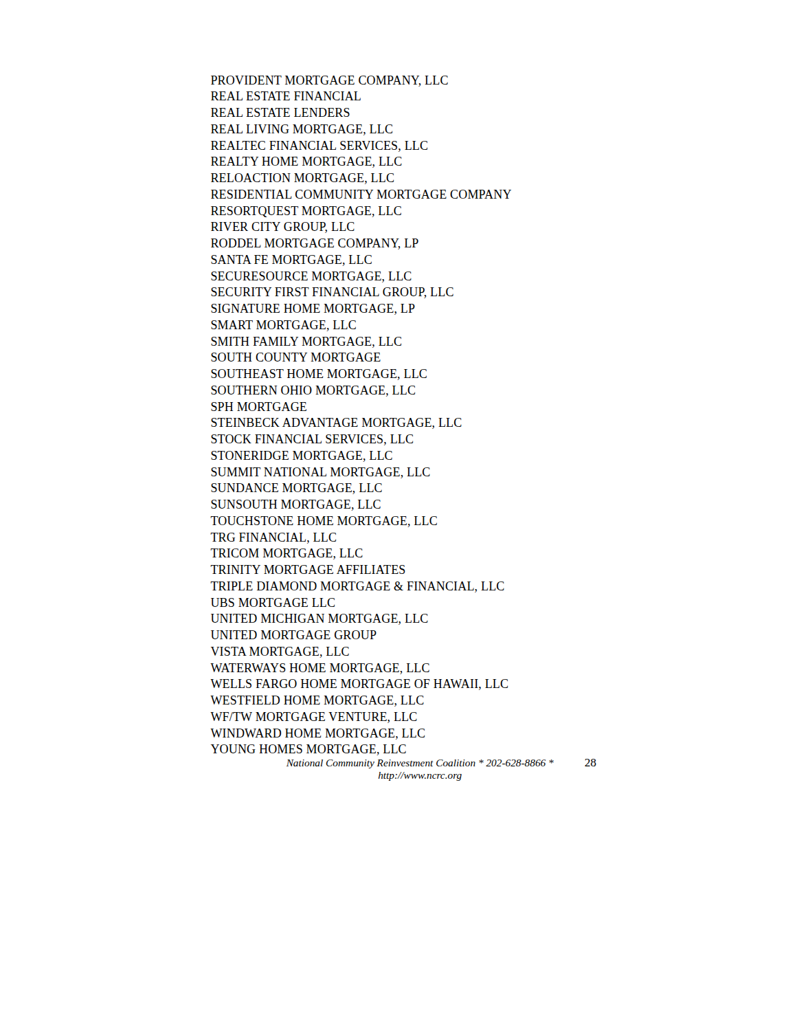PROVIDENT MORTGAGE COMPANY, LLC
REAL ESTATE FINANCIAL
REAL ESTATE LENDERS
REAL LIVING MORTGAGE, LLC
REALTEC FINANCIAL SERVICES, LLC
REALTY HOME MORTGAGE, LLC
RELOACTION MORTGAGE, LLC
RESIDENTIAL COMMUNITY MORTGAGE COMPANY
RESORTQUEST MORTGAGE, LLC
RIVER CITY GROUP, LLC
RODDEL MORTGAGE COMPANY, LP
SANTA FE MORTGAGE, LLC
SECURESOURCE MORTGAGE, LLC
SECURITY FIRST FINANCIAL GROUP, LLC
SIGNATURE HOME MORTGAGE, LP
SMART MORTGAGE, LLC
SMITH FAMILY MORTGAGE, LLC
SOUTH COUNTY MORTGAGE
SOUTHEAST HOME MORTGAGE, LLC
SOUTHERN OHIO MORTGAGE, LLC
SPH MORTGAGE
STEINBECK ADVANTAGE MORTGAGE, LLC
STOCK FINANCIAL SERVICES, LLC
STONERIDGE MORTGAGE, LLC
SUMMIT NATIONAL MORTGAGE, LLC
SUNDANCE MORTGAGE, LLC
SUNSOUTH MORTGAGE, LLC
TOUCHSTONE HOME MORTGAGE, LLC
TRG FINANCIAL, LLC
TRICOM MORTGAGE, LLC
TRINITY MORTGAGE AFFILIATES
TRIPLE DIAMOND MORTGAGE & FINANCIAL, LLC
UBS MORTGAGE LLC
UNITED MICHIGAN MORTGAGE, LLC
UNITED MORTGAGE GROUP
VISTA MORTGAGE, LLC
WATERWAYS HOME MORTGAGE, LLC
WELLS FARGO HOME MORTGAGE OF HAWAII, LLC
WESTFIELD HOME MORTGAGE, LLC
WF/TW MORTGAGE VENTURE, LLC
WINDWARD HOME MORTGAGE, LLC
YOUNG HOMES MORTGAGE, LLC
National Community Reinvestment Coalition * 202-628-8866 * http://www.ncrc.org
28